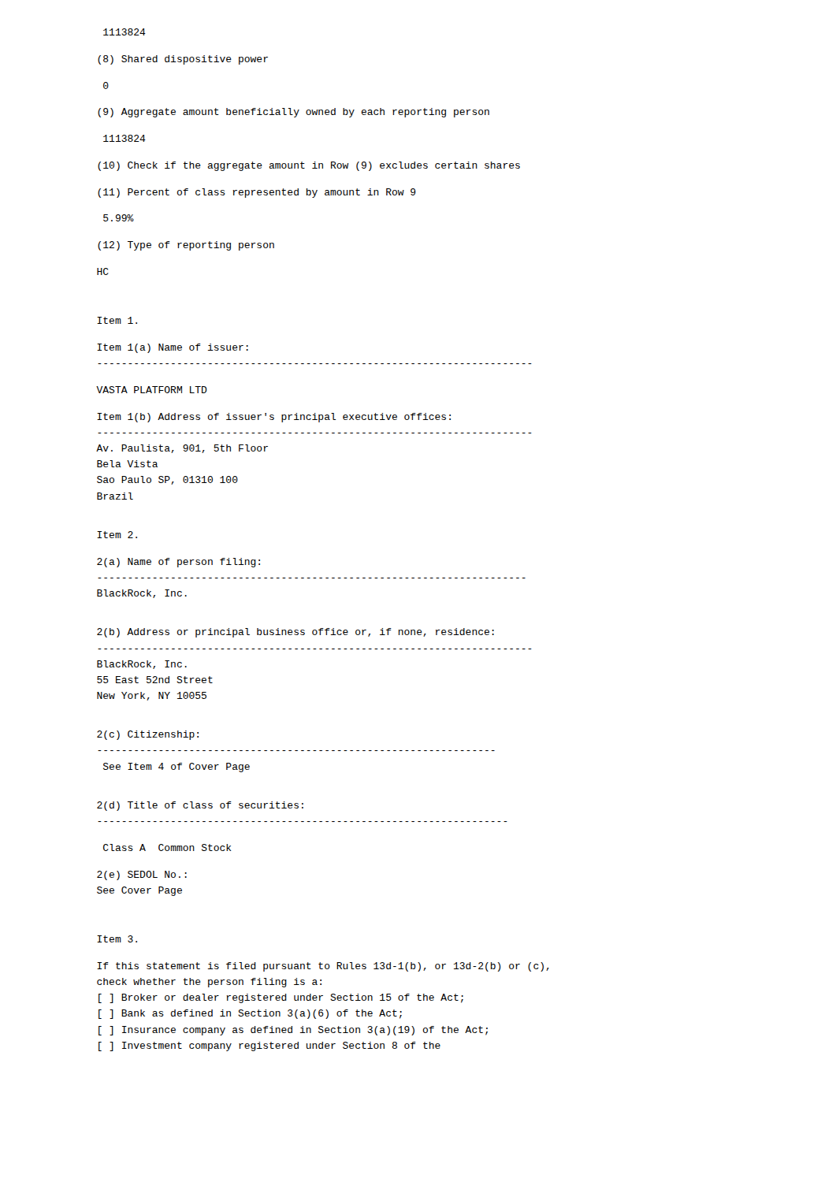1113824
(8) Shared dispositive power
 0
(9) Aggregate amount beneficially owned by each reporting person
 1113824
(10) Check if the aggregate amount in Row (9) excludes certain shares
(11) Percent of class represented by amount in Row 9
 5.99%
(12) Type of reporting person
HC
Item 1.
Item 1(a) Name of issuer:
-----------------------------------------------------------------------
VASTA PLATFORM LTD
Item 1(b) Address of issuer's principal executive offices:
-----------------------------------------------------------------------
Av. Paulista, 901, 5th Floor
Bela Vista
Sao Paulo SP, 01310 100
Brazil
Item 2.
2(a) Name of person filing:
----------------------------------------------------------------------
BlackRock, Inc.
2(b) Address or principal business office or, if none, residence:
-----------------------------------------------------------------------
BlackRock, Inc.
55 East 52nd Street
New York, NY 10055
2(c) Citizenship:
-----------------------------------------------------------------
 See Item 4 of Cover Page
2(d) Title of class of securities:
-------------------------------------------------------------------
 Class A  Common Stock
2(e) SEDOL No.:
See Cover Page
Item 3.
If this statement is filed pursuant to Rules 13d-1(b), or 13d-2(b) or (c),
check whether the person filing is a:
[ ] Broker or dealer registered under Section 15 of the Act;
[ ] Bank as defined in Section 3(a)(6) of the Act;
[ ] Insurance company as defined in Section 3(a)(19) of the Act;
[ ] Investment company registered under Section 8 of the